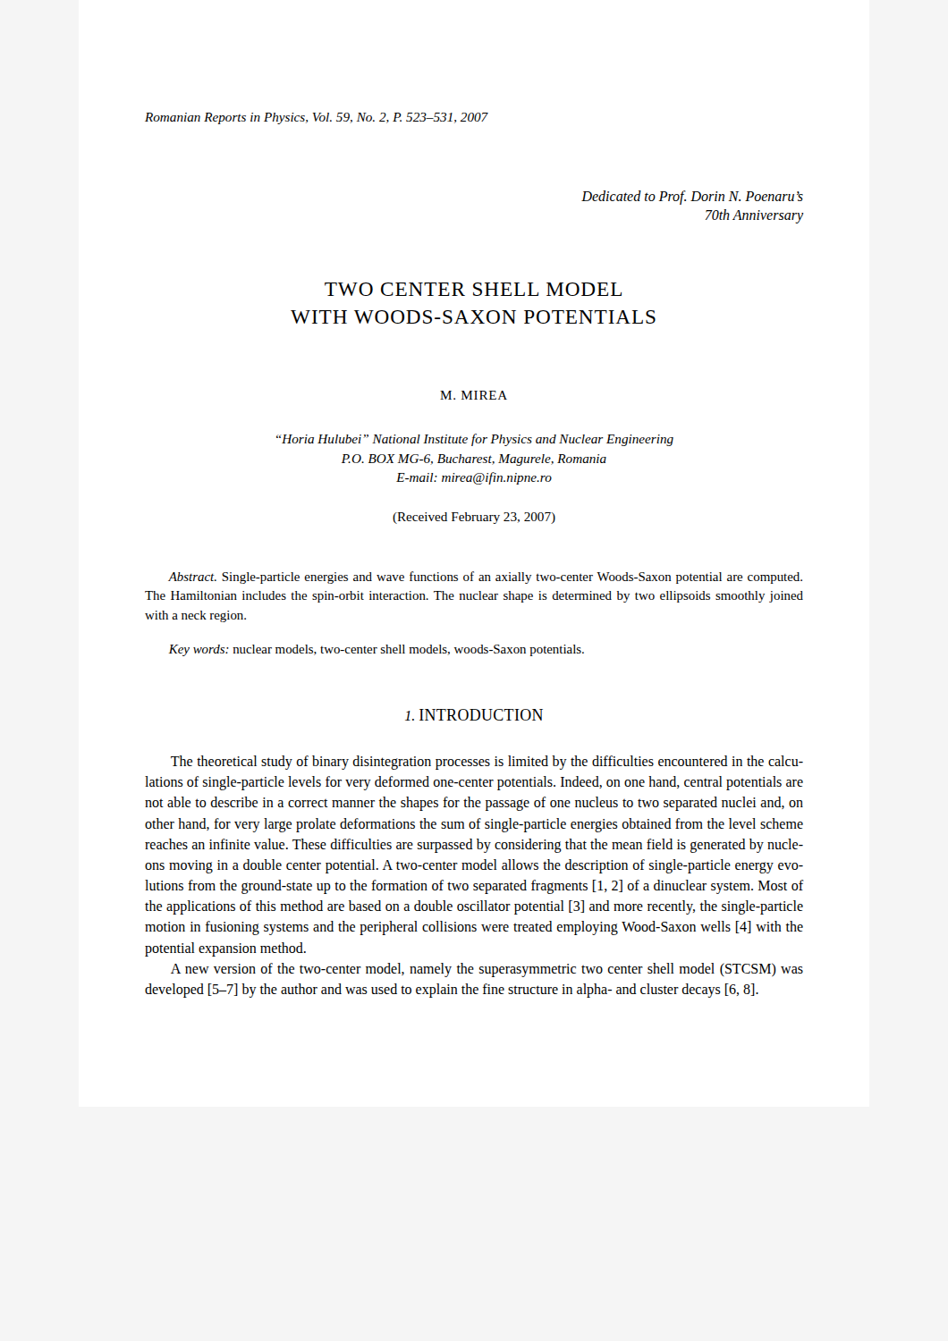Romanian Reports in Physics, Vol. 59, No. 2, P. 523–531, 2007
Dedicated to Prof. Dorin N. Poenaru’s
70th Anniversary
TWO CENTER SHELL MODEL
WITH WOODS-SAXON POTENTIALS
M. MIREA
“Horia Hulubei” National Institute for Physics and Nuclear Engineering
P.O. BOX MG-6, Bucharest, Magurele, Romania
E-mail: mirea@ifin.nipne.ro
(Received February 23, 2007)
Abstract. Single-particle energies and wave functions of an axially two-center Woods-Saxon potential are computed. The Hamiltonian includes the spin-orbit interaction. The nuclear shape is determined by two ellipsoids smoothly joined with a neck region.
Key words: nuclear models, two-center shell models, woods-Saxon potentials.
1. INTRODUCTION
The theoretical study of binary disintegration processes is limited by the difficulties encountered in the calculations of single-particle levels for very deformed one-center potentials. Indeed, on one hand, central potentials are not able to describe in a correct manner the shapes for the passage of one nucleus to two separated nuclei and, on other hand, for very large prolate deformations the sum of single-particle energies obtained from the level scheme reaches an infinite value. These difficulties are surpassed by considering that the mean field is generated by nucleons moving in a double center potential. A two-center model allows the description of single-particle energy evolutions from the ground-state up to the formation of two separated fragments [1, 2] of a dinuclear system. Most of the applications of this method are based on a double oscillator potential [3] and more recently, the single-particle motion in fusioning systems and the peripheral collisions were treated employing Wood-Saxon wells [4] with the potential expansion method.
A new version of the two-center model, namely the superasymmetric two center shell model (STCSM) was developed [5–7] by the author and was used to explain the fine structure in alpha- and cluster decays [6, 8].